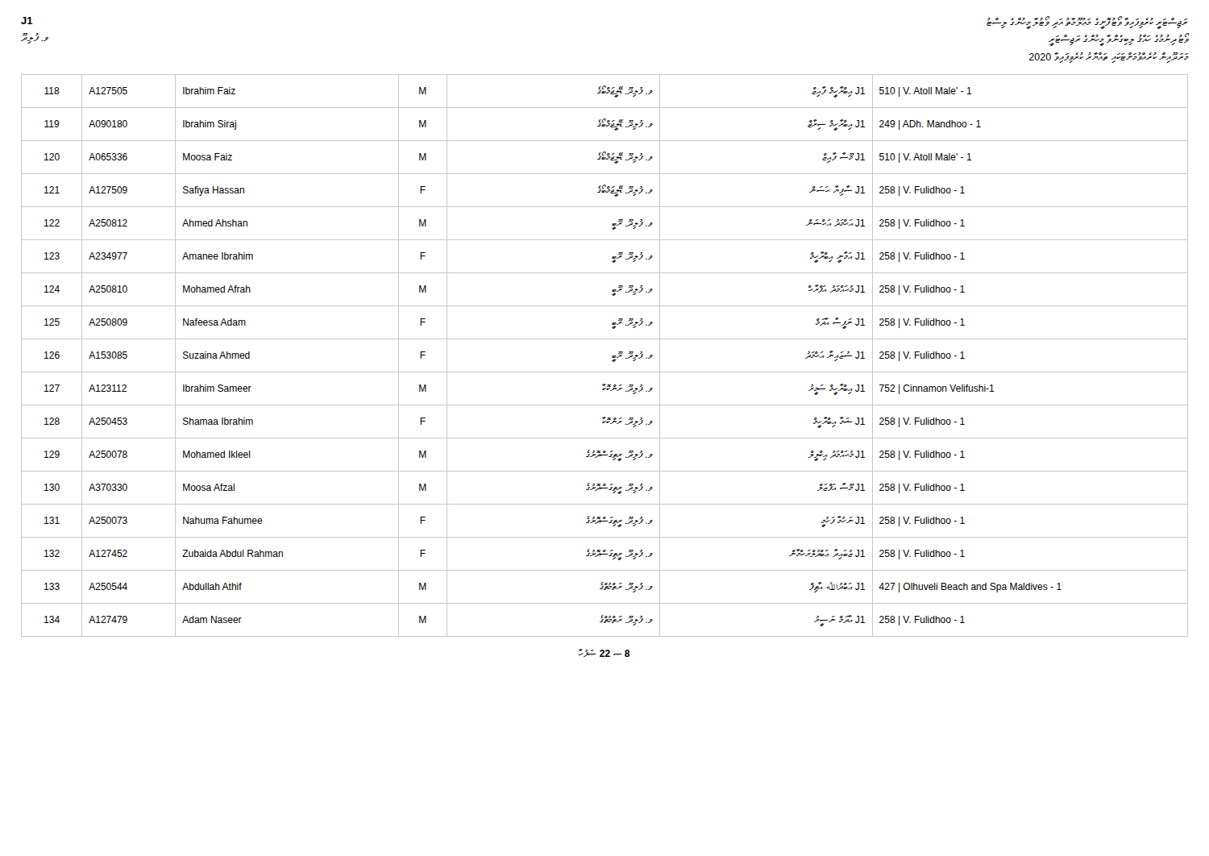J1
ވ. ފުލިދޫ
ރަޖިސްޓަރީ ކުރެވިފައިވާ ވޯޓު ފޮށީގެ މަޢުލޫމާތު އަދި ވޯޓުލާ މީހުންގެ ލިސްޓު
ވޯޓު ދިނުމުގެ ހައްޤު ލިބިގެންވާ މީހުންގެ ރަޖިސްޓަރީ
މަރަދޫއިން ކުރެއްވުމަށްޓަކައި ތައްޔާރު ކުރެވިފައިވާ 2020
| 118 | A127505 | Ibrahim Faiz | M | ވ. ފުލިދޫ، ޑޭލީޖަމްބޯގެ | J1 އިބްރާހީމް ފާއިޒް | 510 / V. Atoll Male' - 1 |
| 119 | A090180 | Ibrahim Siraj | M | ވ. ފުލިދޫ، ޑޭލީޖަމްބޯގެ | J1 އިބްރާހީމް ސިރާޖް | 249 / ADh. Mandhoo - 1 |
| 120 | A065336 | Moosa Faiz | M | ވ. ފުލިދޫ، ޑޭލީޖަމްބޯގެ | J1 މޫސާ ފާއިޒް | 510 / V. Atoll Male' - 1 |
| 121 | A127509 | Safiya Hassan | F | ވ. ފުލިދޫ، ޑޭލީޖަމްބޯގެ | J1 ސާފިޔާ ޙަސަން | 258 / V. Fulidhoo - 1 |
| 122 | A250812 | Ahmed Ahshan | M | ވ. ފުލިދޫ، ރޫބީ | J1 އަޙްމަދު އަޙްޝަން | 258 / V. Fulidhoo - 1 |
| 123 | A234977 | Amanee Ibrahim | F | ވ. ފުލިދޫ، ރޫބީ | J1 އަމާނީ އިބްރާހީމް | 258 / V. Fulidhoo - 1 |
| 124 | A250810 | Mohamed Afrah | M | ވ. ފުލިދޫ، ރޫބީ | J1 މުޙައްމަދު އަފްރާޙް | 258 / V. Fulidhoo - 1 |
| 125 | A250809 | Nafeesa Adam | F | ވ. ފުލިދޫ، ރޫބީ | J1 ނަފީސާ އާދަމް | 258 / V. Fulidhoo - 1 |
| 126 | A153085 | Suzaina Ahmed | F | ވ. ފުލިދޫ، ރޫބީ | J1 ސުޒައިނާ އަޙްމަދު | 258 / V. Fulidhoo - 1 |
| 127 | A123112 | Ibrahim Sameer | M | ވ. ފުލިދޫ، ރަންކޮކާ | J1 އިބްރާހީމް ސަމީރު | 752 / Cinnamon Velifushi-1 |
| 128 | A250453 | Shamaa Ibrahim | F | ވ. ފުލިދޫ، ރަންކޮކާ | J1 ޝަމާ އިބްރާހީމް | 258 / V. Fulidhoo - 1 |
| 129 | A250078 | Mohamed Ikleel | M | ވ. ފުލިދޫ، ރީތިގަސްދޮށުގެ | J1 މުޙައްމަދު އިކްލީލް | 258 / V. Fulidhoo - 1 |
| 130 | A370330 | Moosa Afzal | M | ވ. ފުލިދޫ، ރީތިގަސްދޮށުގެ | J1 މޫސާ އަފްޒަލް | 258 / V. Fulidhoo - 1 |
| 131 | A250073 | Nahuma Fahumee | F | ވ. ފުލިދޫ، ރީތިގަސްދޮށުގެ | J1 ނަހުމާ ފަހުމީ | 258 / V. Fulidhoo - 1 |
| 132 | A127452 | Zubaida Abdul Rahman | F | ވ. ފުލިދޫ، ރީތިގަސްދޮށުގެ | J1 ޒުބައިދާ ޢަބްދުލްރަޙްމާން | 258 / V. Fulidhoo - 1 |
| 133 | A250544 | Abdullah Athif | M | ވ. ފުލިދޫ، ރަތްމުތްގެ | J1 ޢަބްދުﷲ އާޠިފް | 427 / Olhuveli Beach and Spa Maldives - 1 |
| 134 | A127479 | Adam Naseer | M | ވ. ފުލިދޫ، ރަތްމުތްގެ | J1 އާދަމް ނަސީރު | 258 / V. Fulidhoo - 1 |
8 ޞ 22 ޞަފުހާ